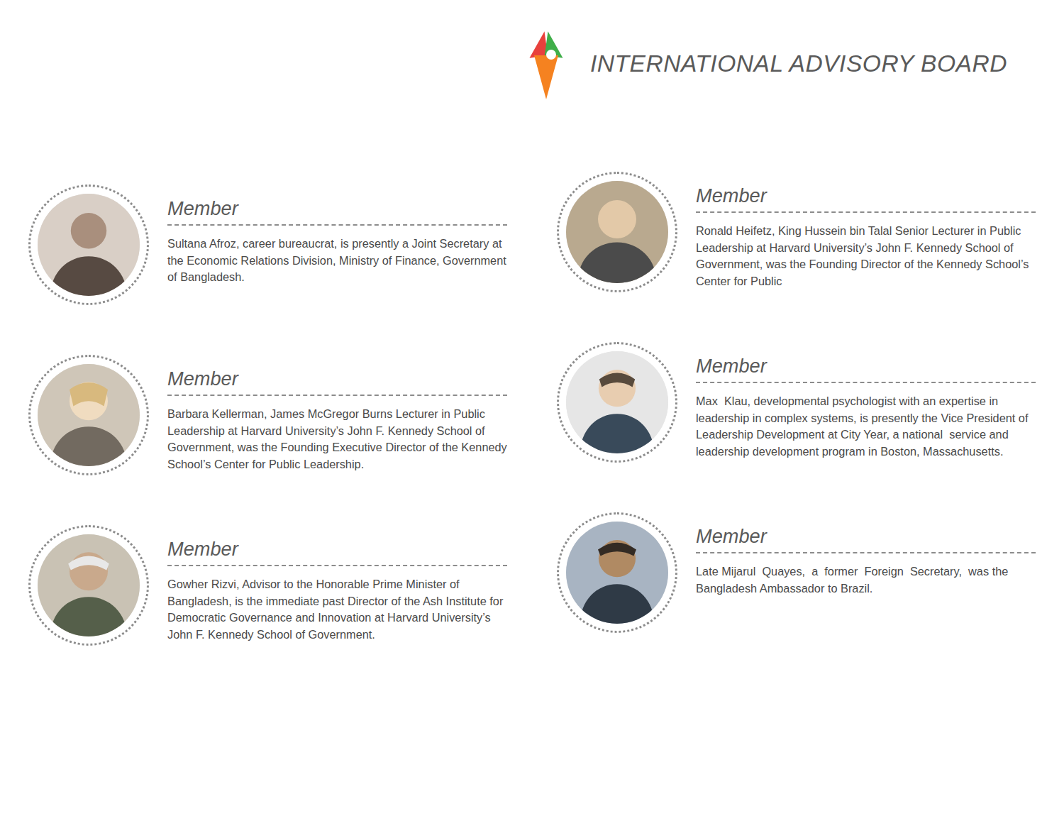INTERNATIONAL ADVISORY BOARD
Member
Sultana Afroz, career bureaucrat, is presently a Joint Secretary at the Economic Relations Division, Ministry of Finance, Government of Bangladesh.
Member
Ronald Heifetz, King Hussein bin Talal Senior Lecturer in Public Leadership at Harvard University’s John F. Kennedy School of Government, was the Founding Director of the Kennedy School’s Center for Public
Member
Barbara Kellerman, James McGregor Burns Lecturer in Public Leadership at Harvard University’s John F. Kennedy School of Government, was the Founding Executive Director of the Kennedy School’s Center for Public Leadership.
Member
Max Klau, developmental psychologist with an expertise in leadership in complex systems, is presently the Vice President of Leadership Development at City Year, a national service and leadership development program in Boston, Massachusetts.
Member
Gowher Rizvi, Advisor to the Honorable Prime Minister of Bangladesh, is the immediate past Director of the Ash Institute for Democratic Governance and Innovation at Harvard University’s John F. Kennedy School of Government.
Member
Late Mijarul Quayes, a former Foreign Secretary, was the Bangladesh Ambassador to Brazil.